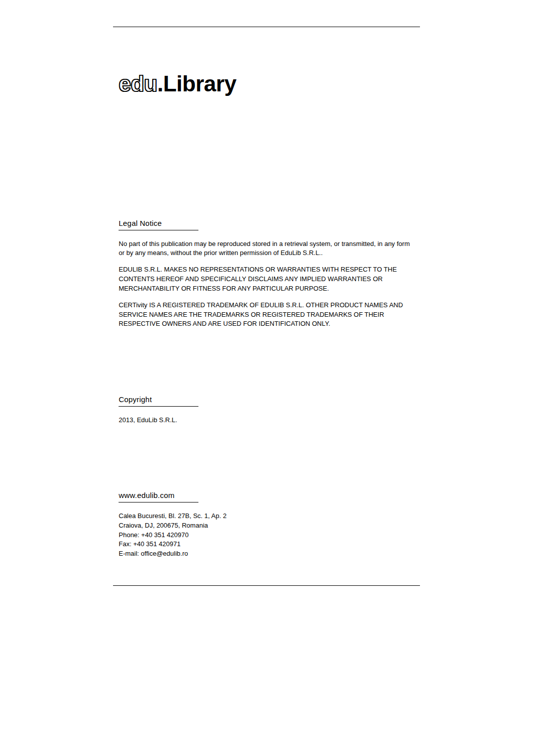edu. Library
Legal Notice
No part of this publication may be reproduced stored in a retrieval system, or transmitted, in any form or by any means, without the prior written permission of EduLib S.R.L..
EDULIB S.R.L. MAKES NO REPRESENTATIONS OR WARRANTIES WITH RESPECT TO THE CONTENTS HEREOF AND SPECIFICALLY DISCLAIMS ANY IMPLIED WARRANTIES OR MERCHANTABILITY OR FITNESS FOR ANY PARTICULAR PURPOSE.
CERTivity IS A REGISTERED TRADEMARK OF EDULIB S.R.L. OTHER PRODUCT NAMES AND SERVICE NAMES ARE THE TRADEMARKS OR REGISTERED TRADEMARKS OF THEIR RESPECTIVE OWNERS AND ARE USED FOR IDENTIFICATION ONLY.
Copyright
2013, EduLib S.R.L.
www.edulib.com
Calea Bucuresti, Bl. 27B, Sc. 1, Ap. 2
Craiova, DJ, 200675, Romania
Phone: +40 351 420970
Fax: +40 351 420971
E-mail: office@edulib.ro